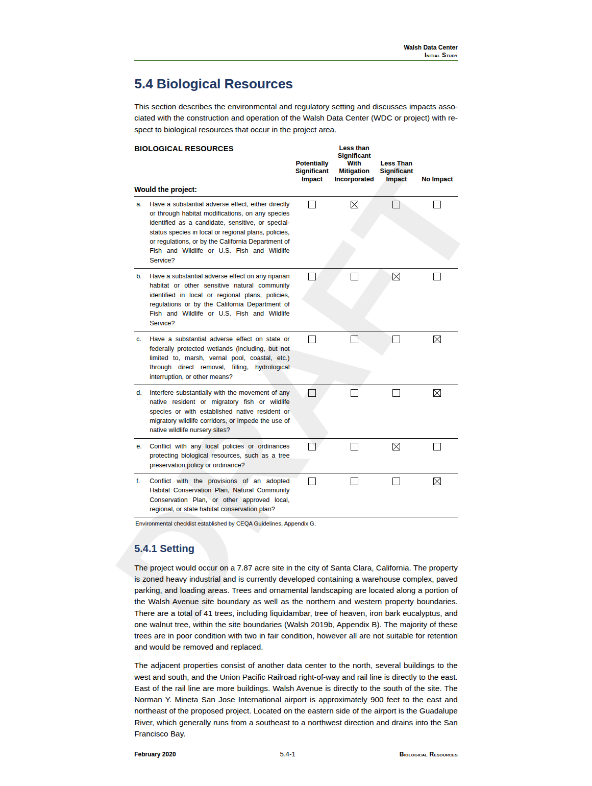DRAFT
Walsh Data Center
Initial Study
5.4 Biological Resources
This section describes the environmental and regulatory setting and discusses impacts associated with the construction and operation of the Walsh Data Center (WDC or project) with respect to biological resources that occur in the project area.
| BIOLOGICAL RESOURCES | Potentially Significant Impact | Less than Significant With Mitigation Incorporated | Less Than Significant Impact | No Impact |
| --- | --- | --- | --- | --- |
| Would the project: | | | | |
| a. | Have a substantial adverse effect, either directly or through habitat modifications, on any species identified as a candidate, sensitive, or special-status species in local or regional plans, policies, or regulations, or by the California Department of Fish and Wildlife or U.S. Fish and Wildlife Service? | | | | |
| b. | Have a substantial adverse effect on any riparian habitat or other sensitive natural community identified in local or regional plans, policies, regulations or by the California Department of Fish and Wildlife or U.S. Fish and Wildlife Service? | | | | |
| c. | Have a substantial adverse effect on state or federally protected wetlands (including, but not limited to, marsh, vernal pool, coastal, etc.) through direct removal, filling, hydrological interruption, or other means? | | | | |
| d. | Interfere substantially with the movement of any native resident or migratory fish or wildlife species or with established native resident or migratory wildlife corridors, or impede the use of native wildlife nursery sites? | | | | |
| e. | Conflict with any local policies or ordinances protecting biological resources, such as a tree preservation policy or ordinance? | | | | |
| f. | Conflict with the provisions of an adopted Habitat Conservation Plan, Natural Community Conservation Plan, or other approved local, regional, or state habitat conservation plan? | | | | |
Environmental checklist established by CEQA Guidelines, Appendix G.
5.4.1 Setting
The project would occur on a 7.87 acre site in the city of Santa Clara, California. The property is zoned heavy industrial and is currently developed containing a warehouse complex, paved parking, and loading areas. Trees and ornamental landscaping are located along a portion of the Walsh Avenue site boundary as well as the northern and western property boundaries. There are a total of 41 trees, including liquidambar, tree of heaven, iron bark eucalyptus, and one walnut tree, within the site boundaries (Walsh 2019b, Appendix B). The majority of these trees are in poor condition with two in fair condition, however all are not suitable for retention and would be removed and replaced.
The adjacent properties consist of another data center to the north, several buildings to the west and south, and the Union Pacific Railroad right-of-way and rail line is directly to the east. East of the rail line are more buildings. Walsh Avenue is directly to the south of the site. The Norman Y. Mineta San Jose International airport is approximately 900 feet to the east and northeast of the proposed project. Located on the eastern side of the airport is the Guadalupe River, which generally runs from a southeast to a northwest direction and drains into the San Francisco Bay.
February 2020 5.4-1 Biological Resources